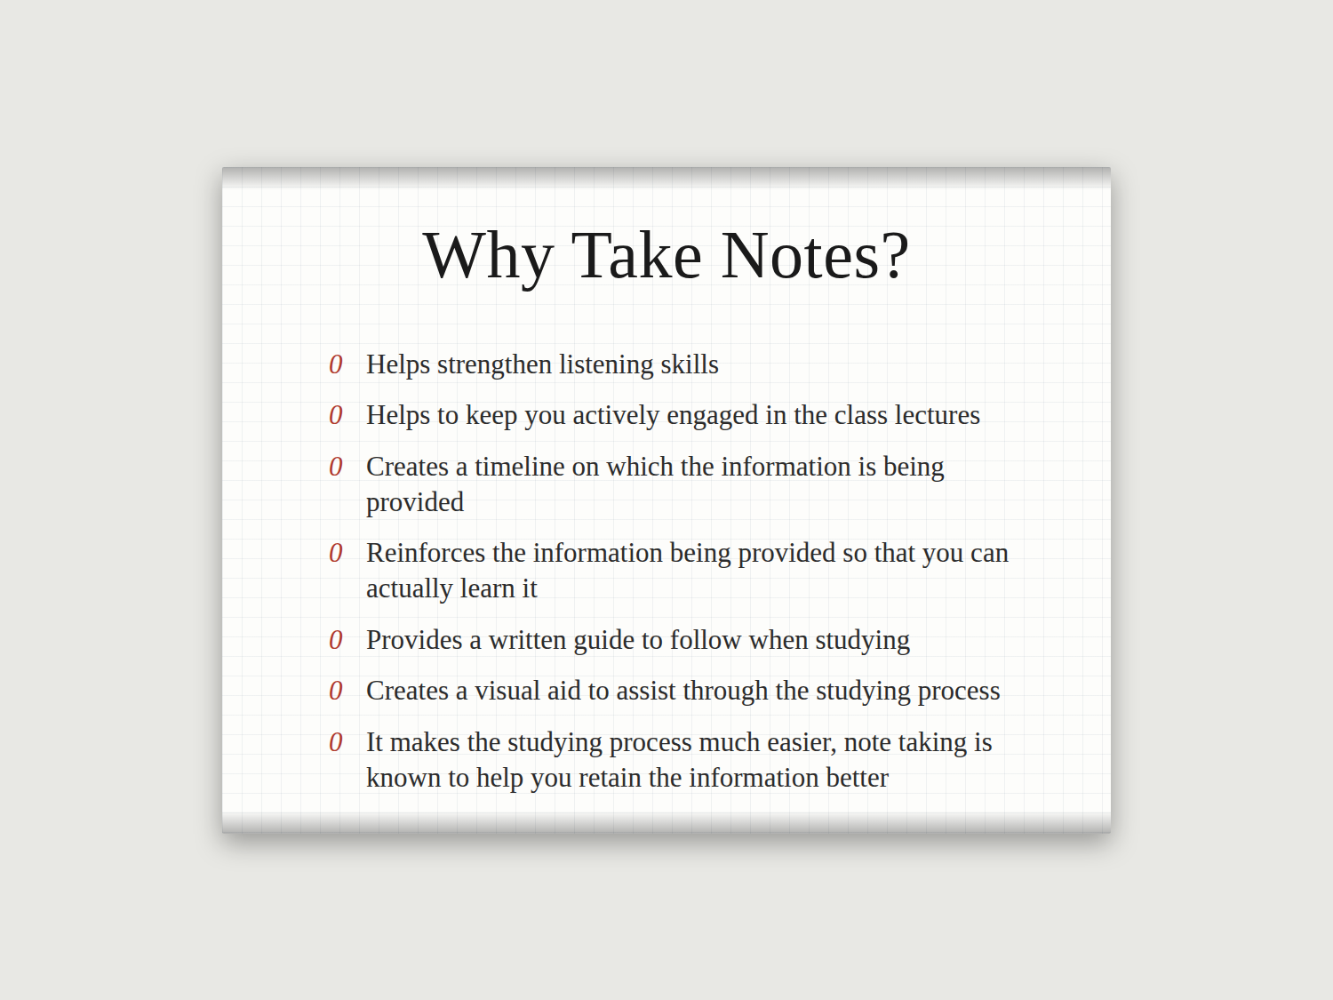Why Take Notes?
Helps strengthen listening skills
Helps to keep you actively engaged in the class lectures
Creates a timeline on which the information is being provided
Reinforces the information being provided so that you can actually learn it
Provides a written guide to follow when studying
Creates a visual aid to assist through the studying process
It makes the studying process much easier, note taking is known to help you retain the information better